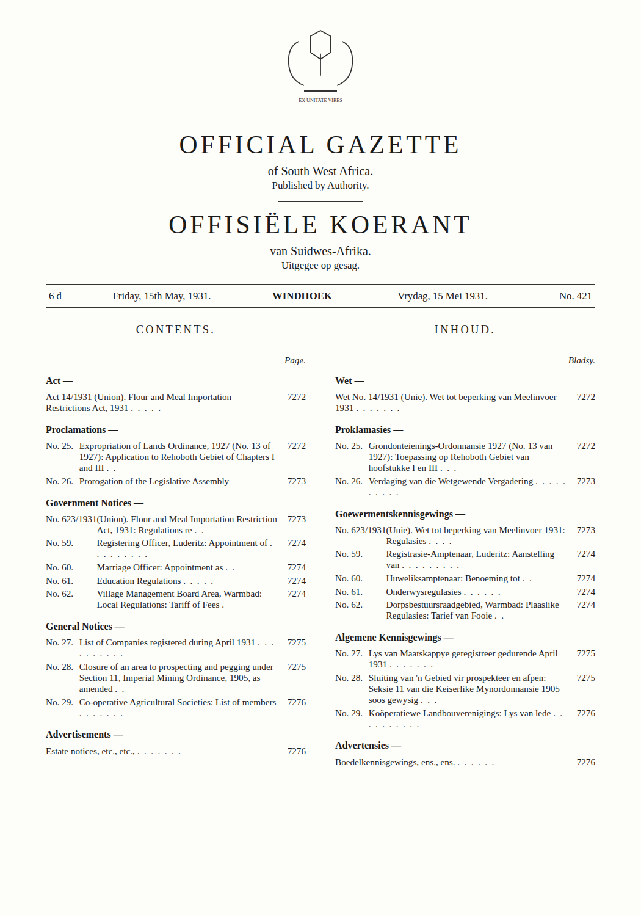OFFICIAL GAZETTE
of South West Africa.
Published by Authority.
OFFISIËLE KOERANT
van Suidwes-Afrika.
Uitgegee op gesag.
| 6 d | Friday, 15th May, 1931. | WINDHOEK | Vrydag, 15 Mei 1931. | No. 421 |
CONTENTS.
—
Page.
Act —
| Act 14/1931 (Union). Flour and Meal Importation Restrictions Act, 1931 . . . . . | 7272 |
Proclamations —
| No. 25. | Expropriation of Lands Ordinance, 1927 (No. 13 of 1927): Application to Rehoboth Gebiet of Chapters I and III . . | 7272 |
| No. 26. | Prorogation of the Legislative Assembly | 7273 |
Government Notices —
| No. 623/1931 | (Union). Flour and Meal Importation Restriction Act, 1931: Regulations re . . | 7273 |
| No. 59. | Registering Officer, Luderitz: Appointment of . . . . . . . . . | 7274 |
| No. 60. | Marriage Officer: Appointment as . . | 7274 |
| No. 61. | Education Regulations . . . . . | 7274 |
| No. 62. | Village Management Board Area, Warmbad: Local Regulations: Tariff of Fees . | 7274 |
General Notices —
| No. 27. | List of Companies registered during April 1931 . . . . . . . . . . | 7275 |
| No. 28. | Closure of an area to prospecting and pegging under Section 11, Imperial Mining Ordinance, 1905, as amended . . | 7275 |
| No. 29. | Co-operative Agricultural Societies: List of members . . . . . . . | 7276 |
Advertisements —
| Estate notices, etc., etc., . . . . . . . | 7276 |
INHOUD.
—
Bladsy.
Wet —
| Wet No. 14/1931 (Unie). Wet tot beperking van Meelinvoer 1931 . . . . . . . | 7272 |
Proklamasies —
| No. 25. | Grondonteienings-Ordonnansie 1927 (No. 13 van 1927): Toepassing op Rehoboth Gebiet van hoofstukke I en III . . . | 7272 |
| No. 26. | Verdaging van die Wetgewende Vergadering . . . . . . . . . . | 7273 |
Goewermentskennisgewings —
| No. 623/1931 | (Unie). Wet tot beperking van Meelinvoer 1931: Regulasies . . . . | 7273 |
| No. 59. | Registrasie-Amptenaar, Luderitz: Aanstelling van . . . . . . . . . | 7274 |
| No. 60. | Huweliksamptenaar: Benoeming tot . . | 7274 |
| No. 61. | Onderwysregulasies . . . . . . | 7274 |
| No. 62. | Dorpsbestuursraadgebied, Warmbad: Plaaslike Regulasies: Tarief van Fooie . . | 7274 |
Algemene Kennisgewings —
| No. 27. | Lys van Maatskappye geregistreer gedurende April 1931 . . . . . . . | 7275 |
| No. 28. | Sluiting van 'n Gebied vir prospekteer en afpen: Seksie 11 van die Keiserlike Mynordonnansie 1905 soos gewysig . . . | 7275 |
| No. 29. | Koöperatiewe Landbouverenigings: Lys van lede . . . . . . . . . . | 7276 |
Advertensies —
| Boedelkennisgewings, ens., ens. . . . . . . | 7276 |